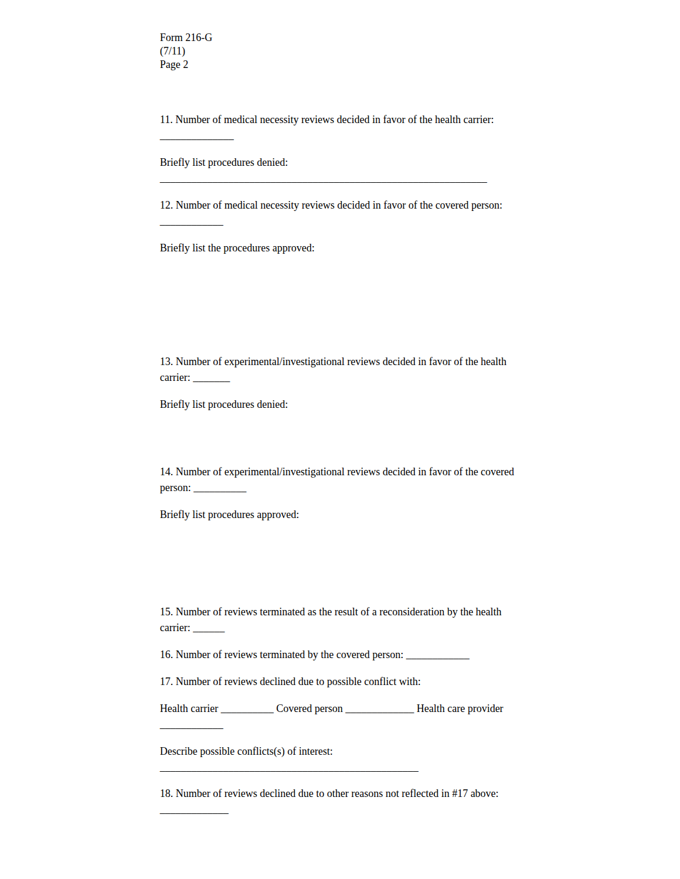Form 216-G
(7/11)
Page 2
11. Number of medical necessity reviews decided in favor of the health carrier: ______________
Briefly list procedures denied: ______________________________________________________________
12. Number of medical necessity reviews decided in favor of the covered person: ____________
Briefly list the procedures approved:
13. Number of experimental/investigational reviews decided in favor of the health carrier: _______
Briefly list procedures denied:
14. Number of experimental/investigational reviews decided in favor of the covered person: __________
Briefly list procedures approved:
15. Number of reviews terminated as the result of a reconsideration by the health carrier: ______
16. Number of reviews terminated by the covered person: ____________
17. Number of reviews declined due to possible conflict with:
Health carrier __________ Covered person _____________ Health care provider ____________
Describe possible conflicts(s) of interest: _________________________________________________
18. Number of reviews declined due to other reasons not reflected in #17 above: _____________